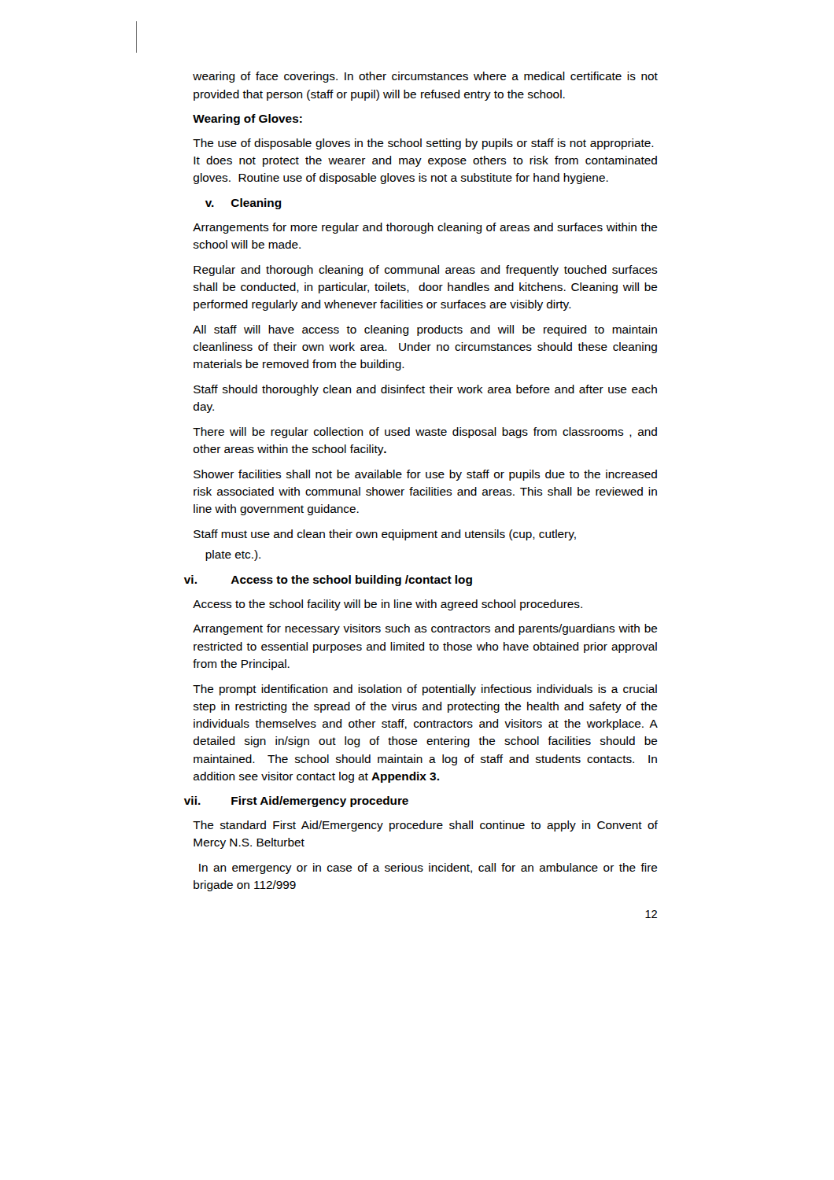wearing of face coverings. In other circumstances where a medical certificate is not provided that person (staff or pupil) will be refused entry to the school.
Wearing of Gloves:
The use of disposable gloves in the school setting by pupils or staff is not appropriate. It does not protect the wearer and may expose others to risk from contaminated gloves. Routine use of disposable gloves is not a substitute for hand hygiene.
v. Cleaning
Arrangements for more regular and thorough cleaning of areas and surfaces within the school will be made.
Regular and thorough cleaning of communal areas and frequently touched surfaces shall be conducted, in particular, toilets, door handles and kitchens. Cleaning will be performed regularly and whenever facilities or surfaces are visibly dirty.
All staff will have access to cleaning products and will be required to maintain cleanliness of their own work area. Under no circumstances should these cleaning materials be removed from the building.
Staff should thoroughly clean and disinfect their work area before and after use each day.
There will be regular collection of used waste disposal bags from classrooms , and other areas within the school facility.
Shower facilities shall not be available for use by staff or pupils due to the increased risk associated with communal shower facilities and areas. This shall be reviewed in line with government guidance.
Staff must use and clean their own equipment and utensils (cup, cutlery,
plate etc.).
vi. Access to the school building /contact log
Access to the school facility will be in line with agreed school procedures.
Arrangement for necessary visitors such as contractors and parents/guardians with be restricted to essential purposes and limited to those who have obtained prior approval from the Principal.
The prompt identification and isolation of potentially infectious individuals is a crucial step in restricting the spread of the virus and protecting the health and safety of the individuals themselves and other staff, contractors and visitors at the workplace. A detailed sign in/sign out log of those entering the school facilities should be maintained. The school should maintain a log of staff and students contacts. In addition see visitor contact log at Appendix 3.
vii. First Aid/emergency procedure
The standard First Aid/Emergency procedure shall continue to apply in Convent of Mercy N.S. Belturbet
In an emergency or in case of a serious incident, call for an ambulance or the fire brigade on 112/999
12